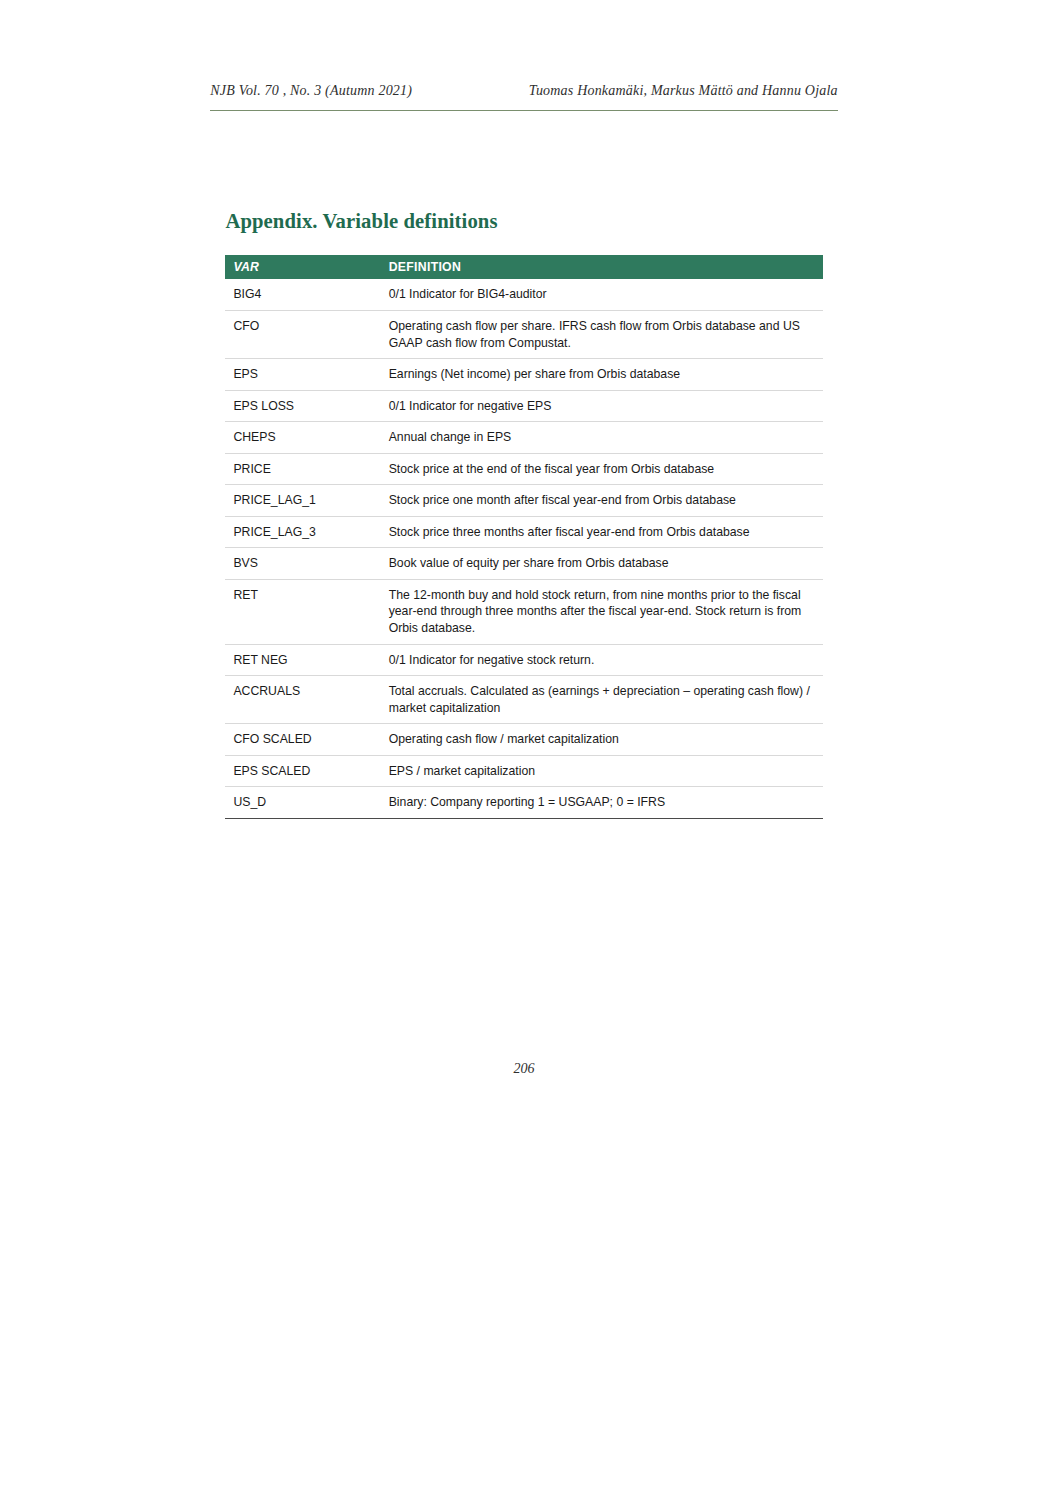NJB Vol. 70 , No. 3 (Autumn 2021)
Tuomas Honkamäki, Markus Mättö and Hannu Ojala
Appendix. Variable definitions
| VAR | DEFINITION |
| --- | --- |
| BIG4 | 0/1 Indicator for BIG4-auditor |
| CFO | Operating cash flow per share. IFRS cash flow from Orbis database and US GAAP cash flow from Compustat. |
| EPS | Earnings (Net income) per share from Orbis database |
| EPS LOSS | 0/1 Indicator for negative EPS |
| CHEPS | Annual change in EPS |
| PRICE | Stock price at the end of the fiscal year from Orbis database |
| PRICE_LAG_1 | Stock price one month after fiscal year-end from Orbis database |
| PRICE_LAG_3 | Stock price three months after fiscal year-end from Orbis database |
| BVS | Book value of equity per share from Orbis database |
| RET | The 12-month buy and hold stock return, from nine months prior to the fiscal year-end through three months after the fiscal year-end. Stock return is from Orbis database. |
| RET NEG | 0/1 Indicator for negative stock return. |
| ACCRUALS | Total accruals. Calculated as (earnings + depreciation – operating cash flow) / market capitalization |
| CFO SCALED | Operating cash flow / market capitalization |
| EPS SCALED | EPS / market capitalization |
| US_D | Binary: Company reporting 1 = USGAAP; 0 = IFRS |
206